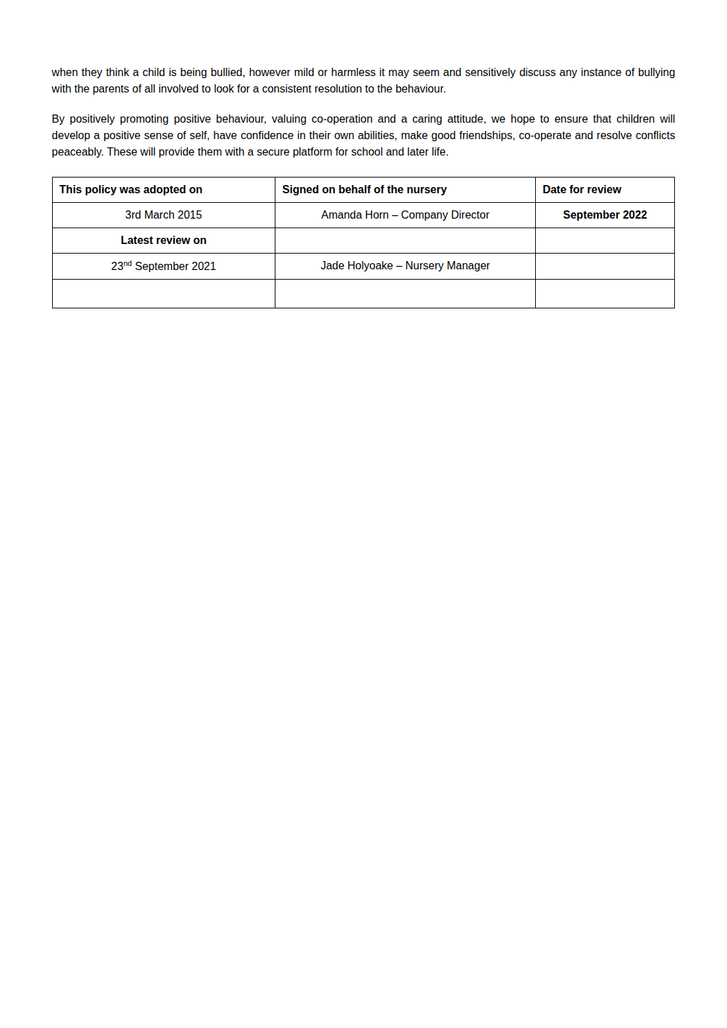when they think a child is being bullied, however mild or harmless it may seem and sensitively discuss any instance of bullying with the parents of all involved to look for a consistent resolution to the behaviour.
By positively promoting positive behaviour, valuing co-operation and a caring attitude, we hope to ensure that children will develop a positive sense of self, have confidence in their own abilities, make good friendships, co-operate and resolve conflicts peaceably. These will provide them with a secure platform for school and later life.
| This policy was adopted on | Signed on behalf of the nursery | Date for review |
| --- | --- | --- |
| 3rd March 2015 | Amanda Horn – Company Director | September 2022 |
| Latest review on | | |
| 23 nd September 2021 | Jade Holyoake – Nursery Manager | |